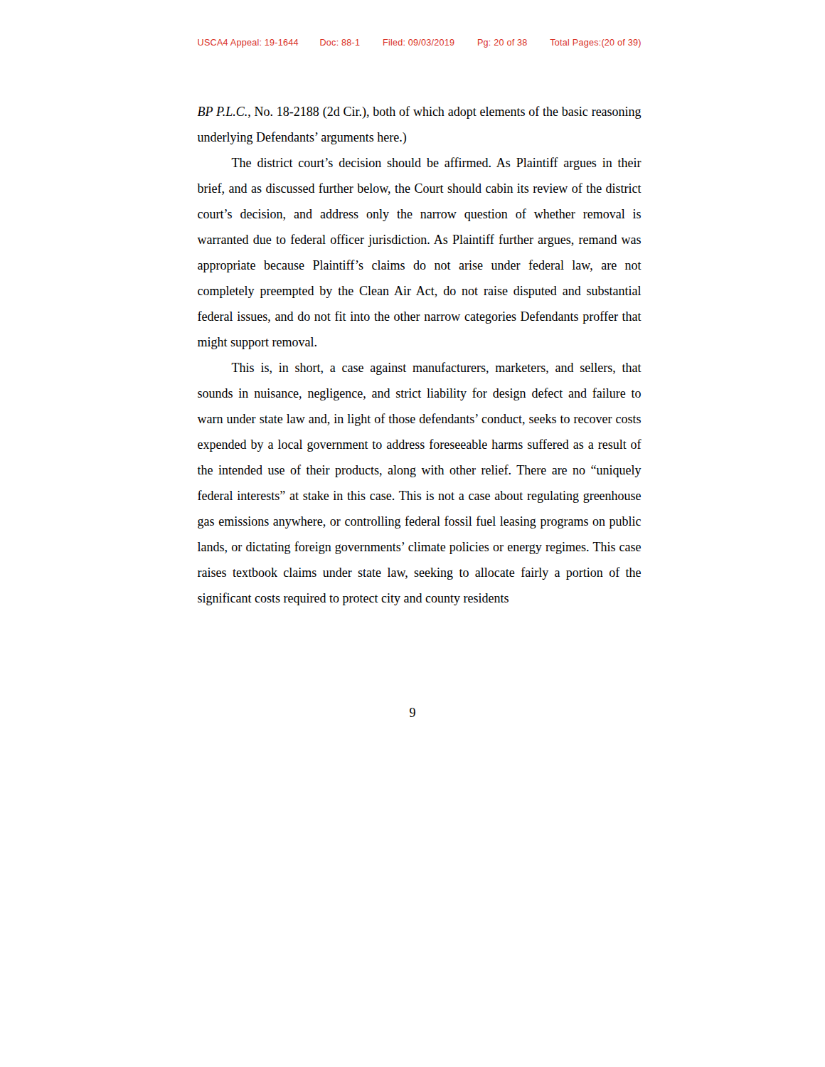USCA4 Appeal: 19-1644 Doc: 88-1 Filed: 09/03/2019 Pg: 20 of 38 Total Pages:(20 of 39)
BP P.L.C., No. 18-2188 (2d Cir.), both of which adopt elements of the basic reasoning underlying Defendants’ arguments here.)
The district court’s decision should be affirmed. As Plaintiff argues in their brief, and as discussed further below, the Court should cabin its review of the district court’s decision, and address only the narrow question of whether removal is warranted due to federal officer jurisdiction. As Plaintiff further argues, remand was appropriate because Plaintiff’s claims do not arise under federal law, are not completely preempted by the Clean Air Act, do not raise disputed and substantial federal issues, and do not fit into the other narrow categories Defendants proffer that might support removal.
This is, in short, a case against manufacturers, marketers, and sellers, that sounds in nuisance, negligence, and strict liability for design defect and failure to warn under state law and, in light of those defendants’ conduct, seeks to recover costs expended by a local government to address foreseeable harms suffered as a result of the intended use of their products, along with other relief. There are no “uniquely federal interests” at stake in this case. This is not a case about regulating greenhouse gas emissions anywhere, or controlling federal fossil fuel leasing programs on public lands, or dictating foreign governments’ climate policies or energy regimes. This case raises textbook claims under state law, seeking to allocate fairly a portion of the significant costs required to protect city and county residents
9